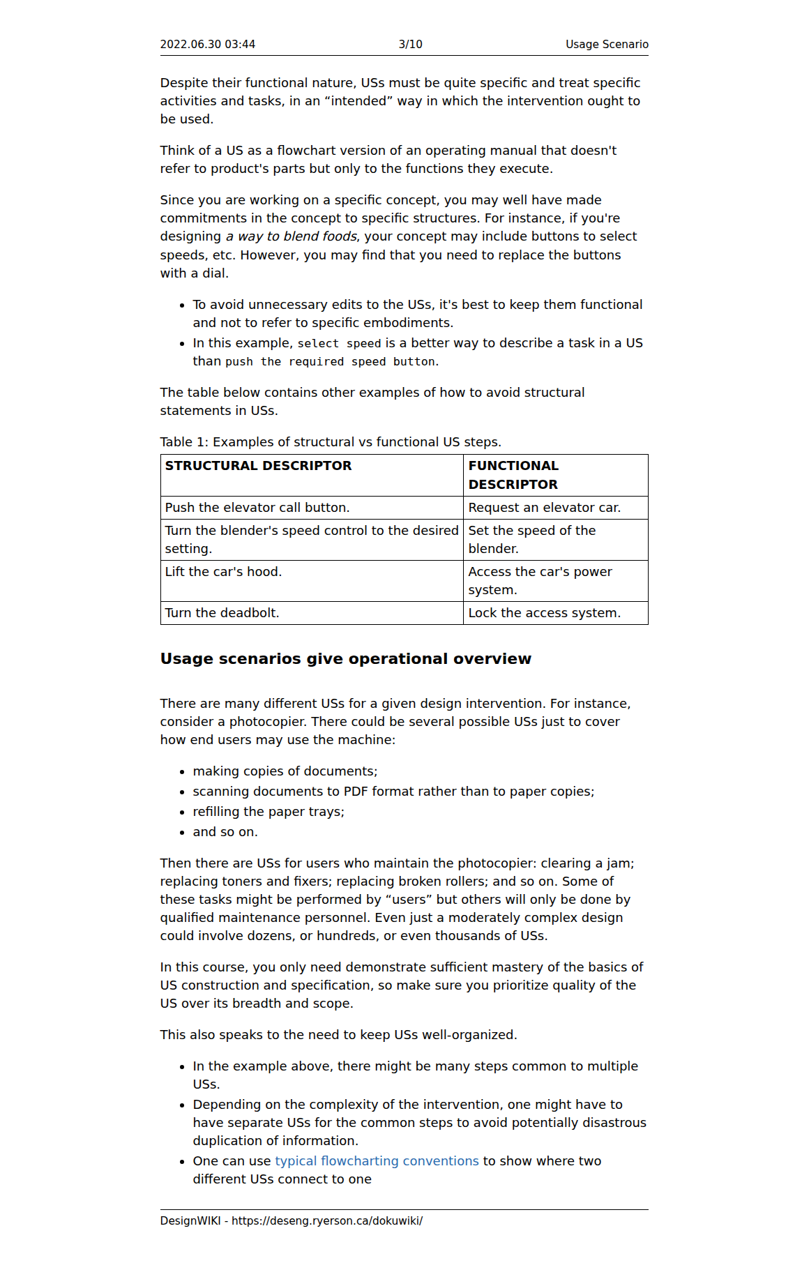2022.06.30 03:44 3/10 Usage Scenario
Despite their functional nature, USs must be quite specific and treat specific activities and tasks, in an “intended” way in which the intervention ought to be used.
Think of a US as a flowchart version of an operating manual that doesn't refer to product's parts but only to the functions they execute.
Since you are working on a specific concept, you may well have made commitments in the concept to specific structures. For instance, if you're designing a way to blend foods, your concept may include buttons to select speeds, etc. However, you may find that you need to replace the buttons with a dial.
To avoid unnecessary edits to the USs, it's best to keep them functional and not to refer to specific embodiments.
In this example, select speed is a better way to describe a task in a US than push the required speed button.
The table below contains other examples of how to avoid structural statements in USs.
Table 1: Examples of structural vs functional US steps.
| STRUCTURAL DESCRIPTOR | FUNCTIONAL DESCRIPTOR |
| --- | --- |
| Push the elevator call button. | Request an elevator car. |
| Turn the blender's speed control to the desired setting. | Set the speed of the blender. |
| Lift the car's hood. | Access the car's power system. |
| Turn the deadbolt. | Lock the access system. |
Usage scenarios give operational overview
There are many different USs for a given design intervention. For instance, consider a photocopier. There could be several possible USs just to cover how end users may use the machine:
making copies of documents;
scanning documents to PDF format rather than to paper copies;
refilling the paper trays;
and so on.
Then there are USs for users who maintain the photocopier: clearing a jam; replacing toners and fixers; replacing broken rollers; and so on. Some of these tasks might be performed by “users” but others will only be done by qualified maintenance personnel. Even just a moderately complex design could involve dozens, or hundreds, or even thousands of USs.
In this course, you only need demonstrate sufficient mastery of the basics of US construction and specification, so make sure you prioritize quality of the US over its breadth and scope.
This also speaks to the need to keep USs well-organized.
In the example above, there might be many steps common to multiple USs.
Depending on the complexity of the intervention, one might have to have separate USs for the common steps to avoid potentially disastrous duplication of information.
One can use typical flowcharting conventions to show where two different USs connect to one
DesignWIKI - https://deseng.ryerson.ca/dokuwiki/